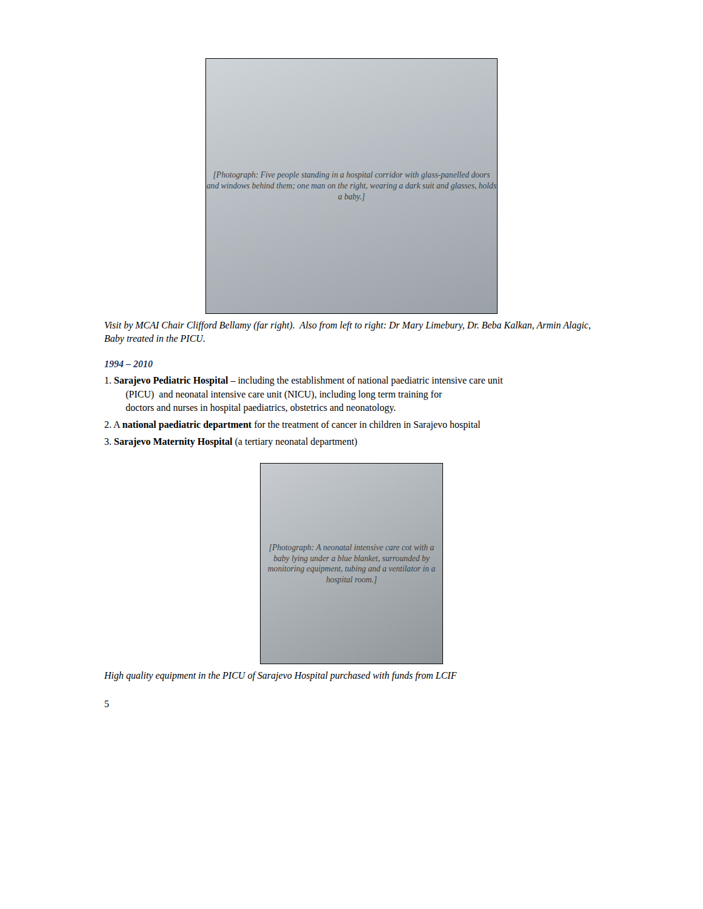[Photograph: Five people standing in a hospital corridor with glass-panelled doors and windows behind them; one man on the right, wearing a dark suit and glasses, holds a baby.]
Visit by MCAI Chair Clifford Bellamy (far right). Also from left to right: Dr Mary Limebury, Dr. Beba Kalkan, Armin Alagic, Baby treated in the PICU.
1994 – 2010
1. Sarajevo Pediatric Hospital – including the establishment of national paediatric intensive care unit (PICU) and neonatal intensive care unit (NICU), including long term training for doctors and nurses in hospital paediatrics, obstetrics and neonatology.
2. A national paediatric department for the treatment of cancer in children in Sarajevo hospital
3. Sarajevo Maternity Hospital (a tertiary neonatal department)
[Photograph: A neonatal intensive care cot with a baby lying under a blue blanket, surrounded by monitoring equipment, tubing and a ventilator in a hospital room.]
High quality equipment in the PICU of Sarajevo Hospital purchased with funds from LCIF
5